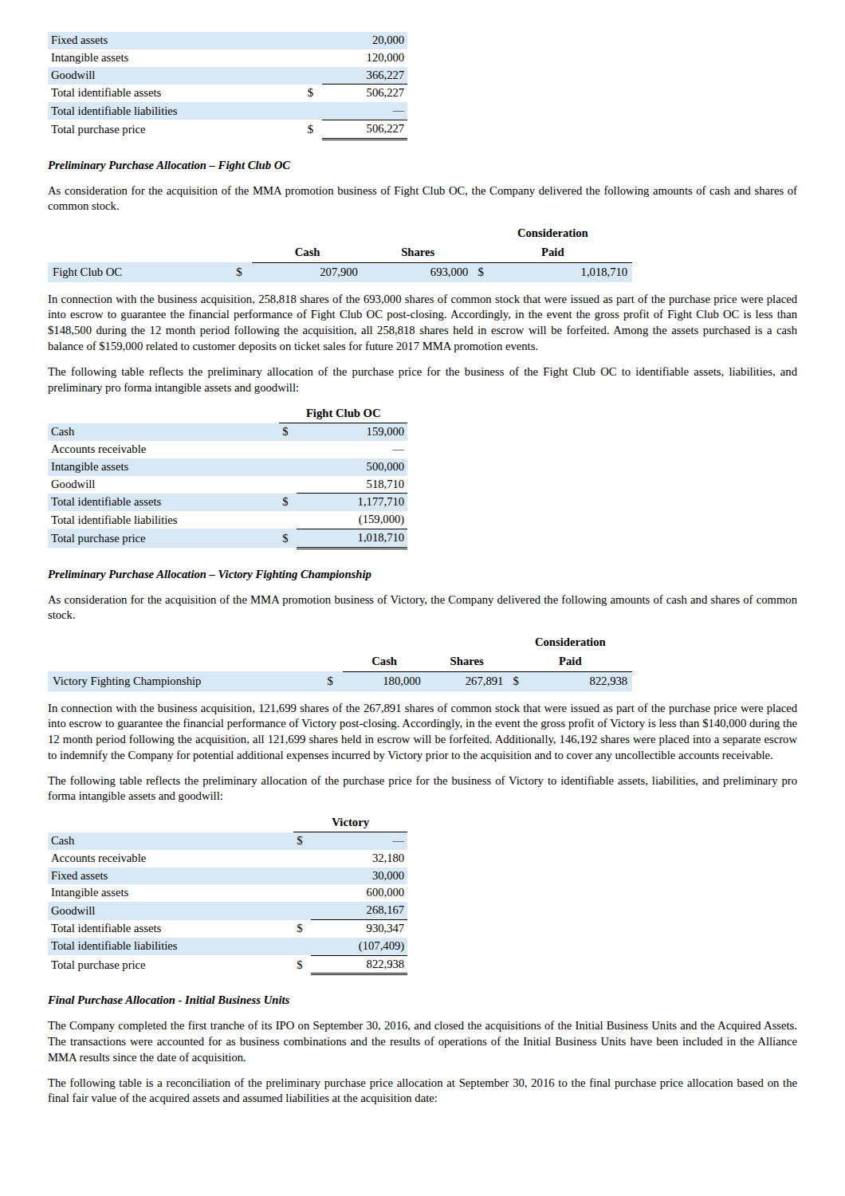| Fixed assets | | 20,000 |
| Intangible assets | | 120,000 |
| Goodwill | | 366,227 |
| Total identifiable assets | $ | 506,227 |
| Total identifiable liabilities | | — |
| Total purchase price | $ | 506,227 |
Preliminary Purchase Allocation – Fight Club OC
As consideration for the acquisition of the MMA promotion business of Fight Club OC, the Company delivered the following amounts of cash and shares of common stock.
| | | | | Consideration |
| | | Cash | Shares | Paid |
| Fight Club OC | $ | 207,900 | 693,000 | $ | 1,018,710 |
In connection with the business acquisition, 258,818 shares of the 693,000 shares of common stock that were issued as part of the purchase price were placed into escrow to guarantee the financial performance of Fight Club OC post-closing. Accordingly, in the event the gross profit of Fight Club OC is less than $148,500 during the 12 month period following the acquisition, all 258,818 shares held in escrow will be forfeited. Among the assets purchased is a cash balance of $159,000 related to customer deposits on ticket sales for future 2017 MMA promotion events.
The following table reflects the preliminary allocation of the purchase price for the business of the Fight Club OC to identifiable assets, liabilities, and preliminary pro forma intangible assets and goodwill:
| | Fight Club OC |
| Cash | $ | 159,000 |
| Accounts receivable | | — |
| Intangible assets | | 500,000 |
| Goodwill | | 518,710 |
| Total identifiable assets | $ | 1,177,710 |
| Total identifiable liabilities | | (159,000) |
| Total purchase price | $ | 1,018,710 |
Preliminary Purchase Allocation – Victory Fighting Championship
As consideration for the acquisition of the MMA promotion business of Victory, the Company delivered the following amounts of cash and shares of common stock.
| | | | | Consideration |
| | | Cash | Shares | Paid |
| Victory Fighting Championship | $ | 180,000 | 267,891 | $ | 822,938 |
In connection with the business acquisition, 121,699 shares of the 267,891 shares of common stock that were issued as part of the purchase price were placed into escrow to guarantee the financial performance of Victory post-closing. Accordingly, in the event the gross profit of Victory is less than $140,000 during the 12 month period following the acquisition, all 121,699 shares held in escrow will be forfeited. Additionally, 146,192 shares were placed into a separate escrow to indemnify the Company for potential additional expenses incurred by Victory prior to the acquisition and to cover any uncollectible accounts receivable.
The following table reflects the preliminary allocation of the purchase price for the business of Victory to identifiable assets, liabilities, and preliminary pro forma intangible assets and goodwill:
| | Victory |
| Cash | $ | — |
| Accounts receivable | | 32,180 |
| Fixed assets | | 30,000 |
| Intangible assets | | 600,000 |
| Goodwill | | 268,167 |
| Total identifiable assets | $ | 930,347 |
| Total identifiable liabilities | | (107,409) |
| Total purchase price | $ | 822,938 |
Final Purchase Allocation - Initial Business Units
The Company completed the first tranche of its IPO on September 30, 2016, and closed the acquisitions of the Initial Business Units and the Acquired Assets. The transactions were accounted for as business combinations and the results of operations of the Initial Business Units have been included in the Alliance MMA results since the date of acquisition.
The following table is a reconciliation of the preliminary purchase price allocation at September 30, 2016 to the final purchase price allocation based on the final fair value of the acquired assets and assumed liabilities at the acquisition date: